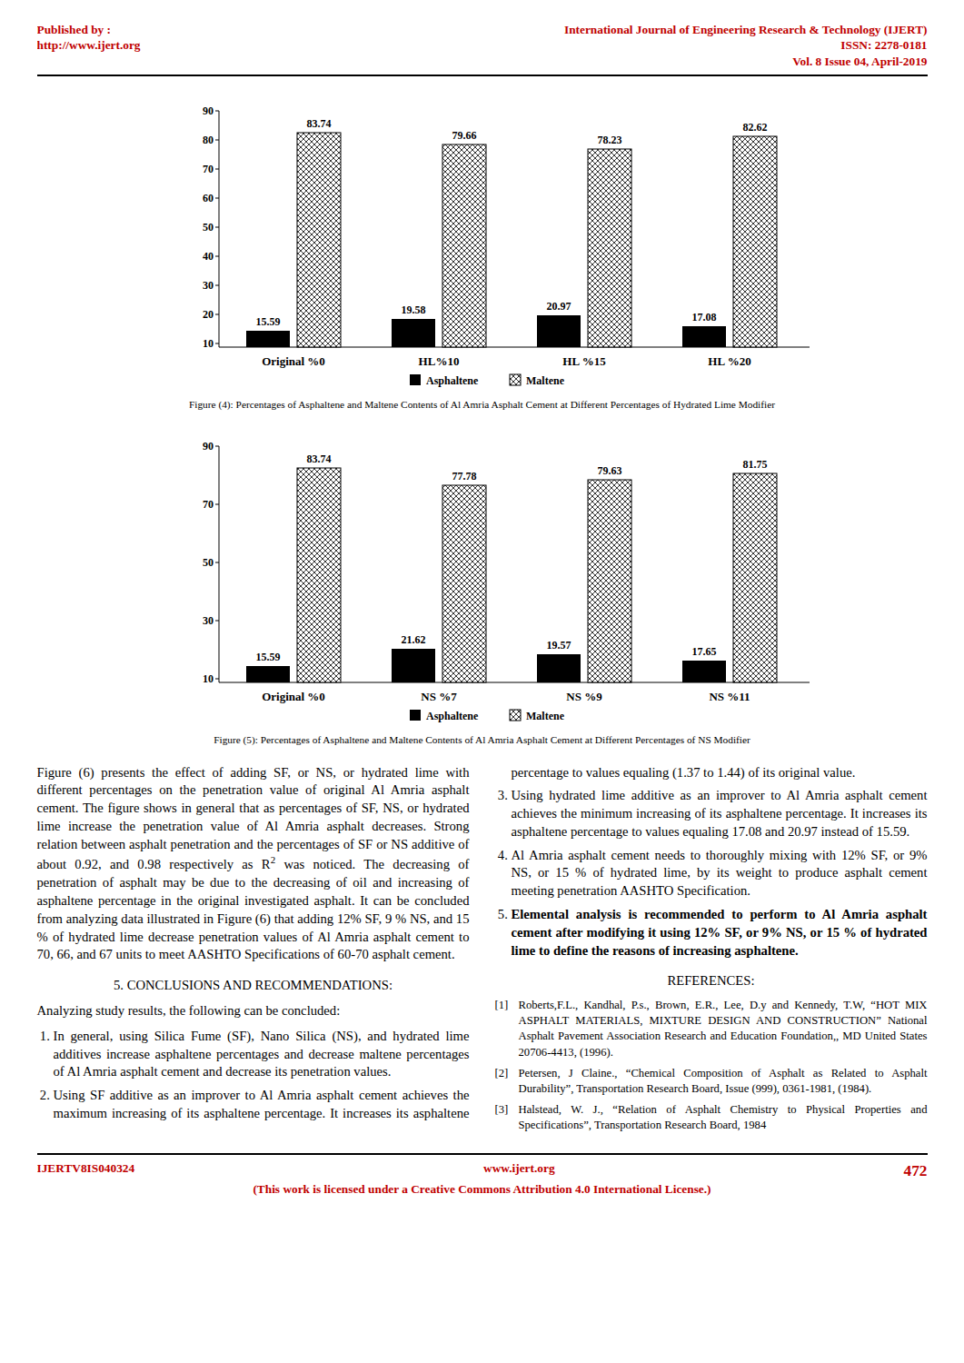Published by :
http://www.ijert.org
International Journal of Engineering Research & Technology (IJERT)
ISSN: 2278-0181
Vol. 8 Issue 04, April-2019
90 80 70 60 50 40 30 20 10 15.59 83.74 19.58 79.66 20.97 78.23 17.08 82.62 Original %0 HL%10 HL %15 HL %20 Asphaltene Maltene
Figure (4): Percentages of Asphaltene and Maltene Contents of Al Amria Asphalt Cement at Different Percentages of Hydrated Lime Modifier
90 70 50 30 10 15.59 83.74 21.62 77.78 19.57 79.63 17.65 81.75 Original %0 NS %7 NS %9 NS %11 Asphaltene Maltene
Figure (5): Percentages of Asphaltene and Maltene Contents of Al Amria Asphalt Cement at Different Percentages of NS Modifier
Figure (6) presents the effect of adding SF, or NS, or hydrated lime with different percentages on the penetration value of original Al Amria asphalt cement. The figure shows in general that as percentages of SF, NS, or hydrated lime increase the penetration value of Al Amria asphalt decreases. Strong relation between asphalt penetration and the percentages of SF or NS additive of about 0.92, and 0.98 respectively as R2 was noticed. The decreasing of penetration of asphalt may be due to the decreasing of oil and increasing of asphaltene percentage in the original investigated asphalt. It can be concluded from analyzing data illustrated in Figure (6) that adding 12% SF, 9 % NS, and 15 % of hydrated lime decrease penetration values of Al Amria asphalt cement to 70, 66, and 67 units to meet AASHTO Specifications of 60-70 asphalt cement.
5. CONCLUSIONS AND RECOMMENDATIONS:
Analyzing study results, the following can be concluded:
In general, using Silica Fume (SF), Nano Silica (NS), and hydrated lime additives increase asphaltene percentages and decrease maltene percentages of Al Amria asphalt cement and decrease its penetration values.
Using SF additive as an improver to Al Amria asphalt cement achieves the maximum increasing of its asphaltene percentage. It increases its asphaltene percentage to values equaling (1.37 to 1.44) of its original value.
Using hydrated lime additive as an improver to Al Amria asphalt cement achieves the minimum increasing of its asphaltene percentage. It increases its asphaltene percentage to values equaling 17.08 and 20.97 instead of 15.59.
Al Amria asphalt cement needs to thoroughly mixing with 12% SF, or 9% NS, or 15 % of hydrated lime, by its weight to produce asphalt cement meeting penetration AASHTO Specification.
Elemental analysis is recommended to perform to Al Amria asphalt cement after modifying it using 12% SF, or 9% NS, or 15 % of hydrated lime to define the reasons of increasing asphaltene.
REFERENCES:
[1] Roberts,F.L., Kandhal, P.s., Brown, E.R., Lee, D.y and Kennedy, T.W, “HOT MIX ASPHALT MATERIALS, MIXTURE DESIGN AND CONSTRUCTION” National Asphalt Pavement Association Research and Education Foundation,, MD United States 20706-4413, (1996).
[2] Petersen, J Claine., “Chemical Composition of Asphalt as Related to Asphalt Durability”, Transportation Research Board, Issue (999), 0361-1981, (1984).
[3] Halstead, W. J., “Relation of Asphalt Chemistry to Physical Properties and Specifications”, Transportation Research Board, 1984
IJERTV8IS040324
472
www.ijert.org
(This work is licensed under a Creative Commons Attribution 4.0 International License.)